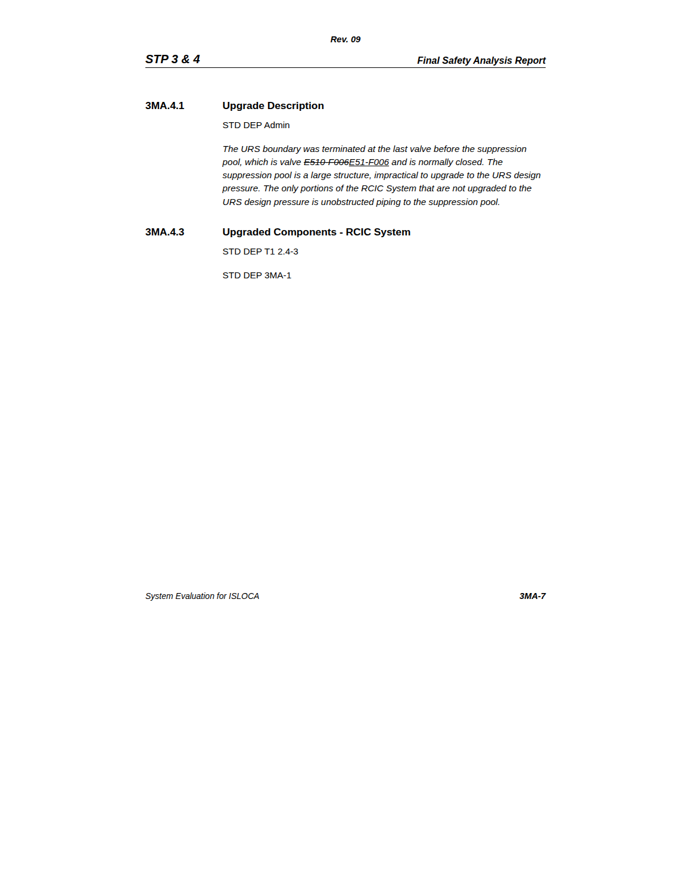Rev. 09
STP 3 & 4
Final Safety Analysis Report
3MA.4.1 Upgrade Description
STD DEP Admin
The URS boundary was terminated at the last valve before the suppression pool, which is valve E510-F006 E51-F006 and is normally closed. The suppression pool is a large structure, impractical to upgrade to the URS design pressure. The only portions of the RCIC System that are not upgraded to the URS design pressure is unobstructed piping to the suppression pool.
3MA.4.3 Upgraded Components - RCIC System
STD DEP T1 2.4-3
STD DEP 3MA-1
System Evaluation for ISLOCA
3MA-7